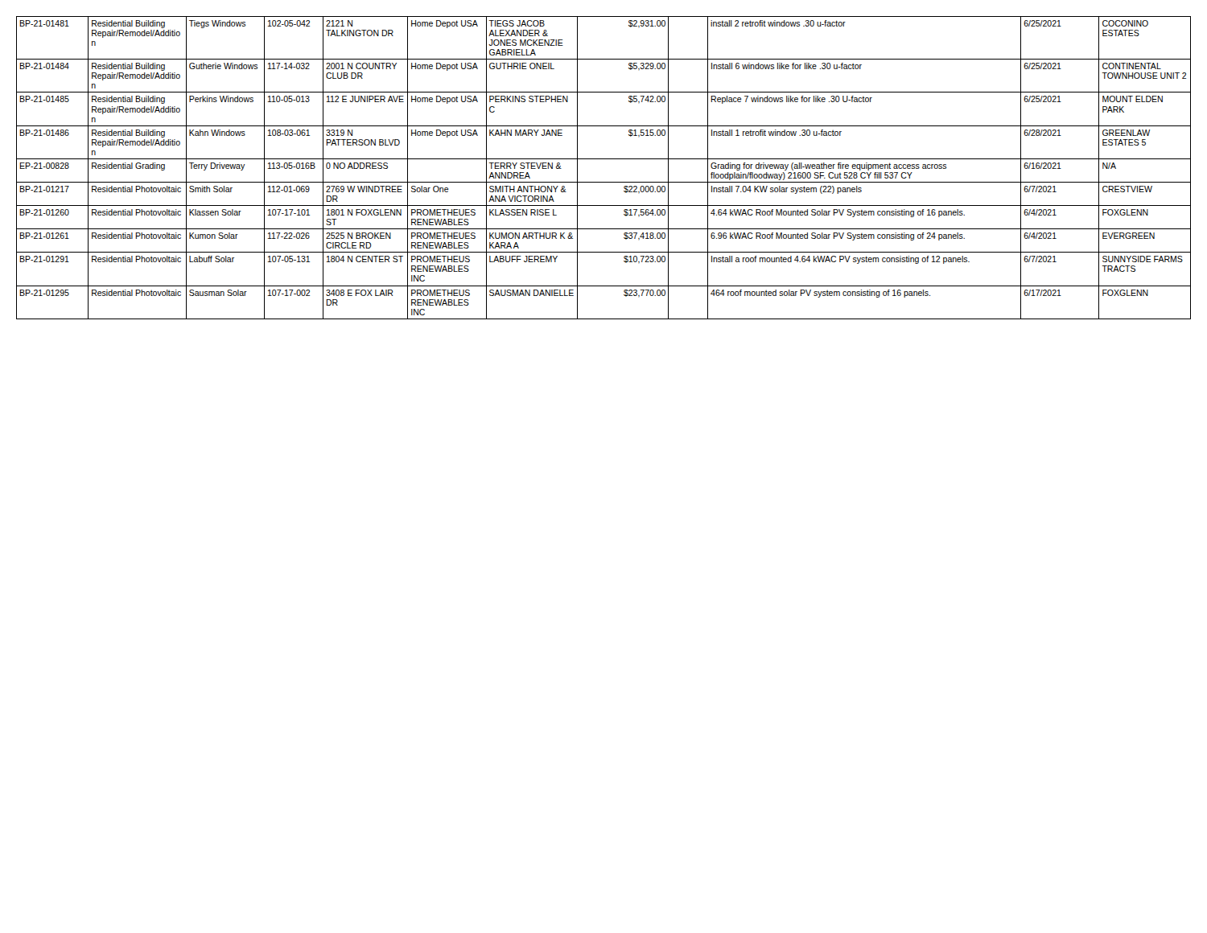| BP-21-01481 | Residential Building Repair/Remodel/Addition | Tiegs Windows | 102-05-042 | 2121 N TALKINGTON DR | Home Depot USA | TIEGS JACOB ALEXANDER & JONES MCKENZIE GABRIELLA | $2,931.00 | | install 2 retrofit windows .30 u-factor | 6/25/2021 | COCONINO ESTATES |
| BP-21-01484 | Residential Building Repair/Remodel/Addition | Gutherie Windows | 117-14-032 | 2001 N COUNTRY CLUB DR | Home Depot USA | GUTHRIE ONEIL | $5,329.00 | | Install 6 windows like for like .30 u-factor | 6/25/2021 | CONTINENTAL TOWNHOUSE UNIT 2 |
| BP-21-01485 | Residential Building Repair/Remodel/Addition | Perkins Windows | 110-05-013 | 112 E JUNIPER AVE | Home Depot USA | PERKINS STEPHEN C | $5,742.00 | | Replace 7 windows like for like .30 U-factor | 6/25/2021 | MOUNT ELDEN PARK |
| BP-21-01486 | Residential Building Repair/Remodel/Addition | Kahn Windows | 108-03-061 | 3319 N PATTERSON BLVD | Home Depot USA | KAHN MARY JANE | $1,515.00 | | Install 1 retrofit window .30 u-factor | 6/28/2021 | GREENLAW ESTATES 5 |
| EP-21-00828 | Residential Grading | Terry Driveway | 113-05-016B | 0 NO ADDRESS | | TERRY STEVEN & ANNDREA | | | Grading for driveway (all-weather fire equipment access across floodplain/floodway) 21600 SF. Cut 528 CY fill 537 CY | 6/16/2021 | N/A |
| BP-21-01217 | Residential Photovoltaic | Smith Solar | 112-01-069 | 2769 W WINDTREE DR | Solar One | SMITH ANTHONY & ANA VICTORINA | $22,000.00 | | Install 7.04 KW solar system (22) panels | 6/7/2021 | CRESTVIEW |
| BP-21-01260 | Residential Photovoltaic | Klassen Solar | 107-17-101 | 1801 N FOXGLENN ST | PROMETHEUES RENEWABLES | KLASSEN RISE L | $17,564.00 | | 4.64 kWAC Roof Mounted Solar PV System consisting of 16 panels. | 6/4/2021 | FOXGLENN |
| BP-21-01261 | Residential Photovoltaic | Kumon Solar | 117-22-026 | 2525 N BROKEN CIRCLE RD | PROMETHEUES RENEWABLES | KUMON ARTHUR K & KARA A | $37,418.00 | | 6.96 kWAC Roof Mounted Solar PV System consisting of 24 panels. | 6/4/2021 | EVERGREEN |
| BP-21-01291 | Residential Photovoltaic | Labuff Solar | 107-05-131 | 1804 N CENTER ST | PROMETHEUS RENEWABLES INC | LABUFF JEREMY | $10,723.00 | | Install a roof mounted 4.64 kWAC PV system consisting of 12 panels. | 6/7/2021 | SUNNYSIDE FARMS TRACTS |
| BP-21-01295 | Residential Photovoltaic | Sausman Solar | 107-17-002 | 3408 E FOX LAIR DR | PROMETHEUS RENEWABLES INC | SAUSMAN DANIELLE | $23,770.00 | | 464 roof mounted solar PV system consisting of 16 panels. | 6/17/2021 | FOXGLENN |